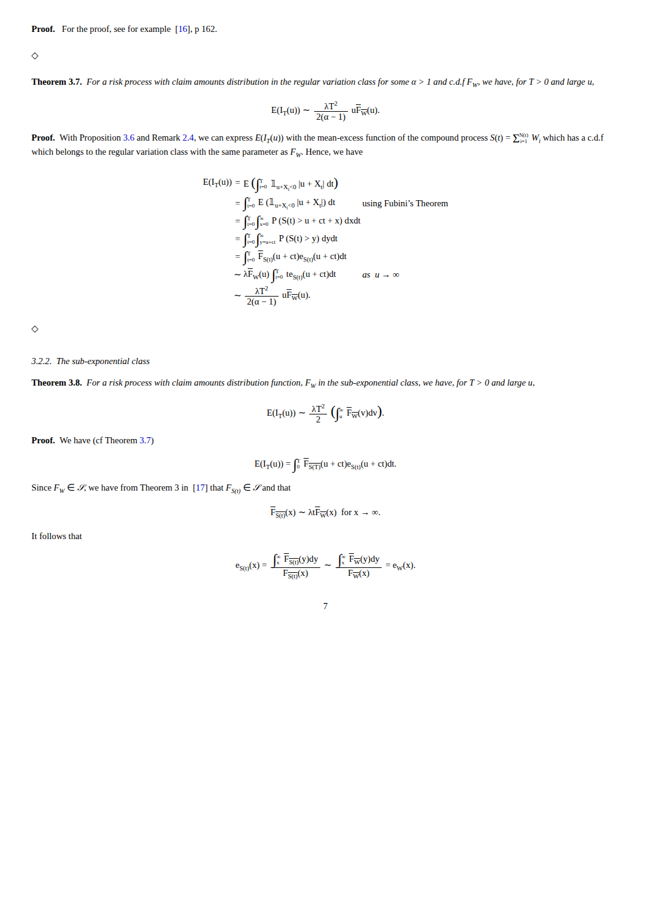Proof. For the proof, see for example [16], p 162.
◇
Theorem 3.7. For a risk process with claim amounts distribution in the regular variation class for some α > 1 and c.d.f FW, we have, for T > 0 and large u,
E(IT(u)) ∼ λT22(α − 1) uFW(u).
Proof. With Proposition 3.6 and Remark 2.4, we can express E(IT(u)) with the mean-excess function of the compound process S(t) = ΣN(t) i=1 Wi which has a c.d.f which belongs to the regular variation class with the same parameter as FW. Hence, we have
| E(I T (u)) | = | E ( ∫ T t=0 𝟙 u+X t <0 /u + X t / dt ) | |
| | = | ∫ T t=0 E (𝟙 u+X t <0 /u + X t /) dt | using Fubini’s Theorem |
| | = | ∫ T t=0 ∫ ∞ x=0 P (S(t) > u + ct + x) dxdt | |
| | = | ∫ T t=0 ∫ ∞ y=u+ct P (S(t) > y) dydt | |
| | = | ∫ T t=0 F S(t) (u + ct)e S(t) (u + ct)dt | |
| | ∼ | λ F W (u) ∫ T t=0 te S(t) (u + ct)dt | as u → ∞ |
| | ∼ | λT 2 2(α − 1) u F W (u). | |
◇
3.2.2. The sub-exponential class
Theorem 3.8. For a risk process with claim amounts distribution function, FW in the sub-exponential class, we have, for T > 0 and large u,
E(IT(u)) ∼ λT22 (∫∞u FW(v)dv).
Proof. We have (cf Theorem 3.7)
E(IT(u)) = ∫T 0 FS(T)(u + ct)eS(t)(u + ct)dt.
Since FW ∈ 𝒮, we have from Theorem 3 in [17] that FS(t) ∈ 𝒮 and that
FS(t)(x) ∼ λtFW(x) for x → ∞.
It follows that
eS(t)(x) = ∫∞x FS(t)(y)dy FS(t)(x) ∼ ∫∞x FW(y)dy FW(x) = eW(x).
7